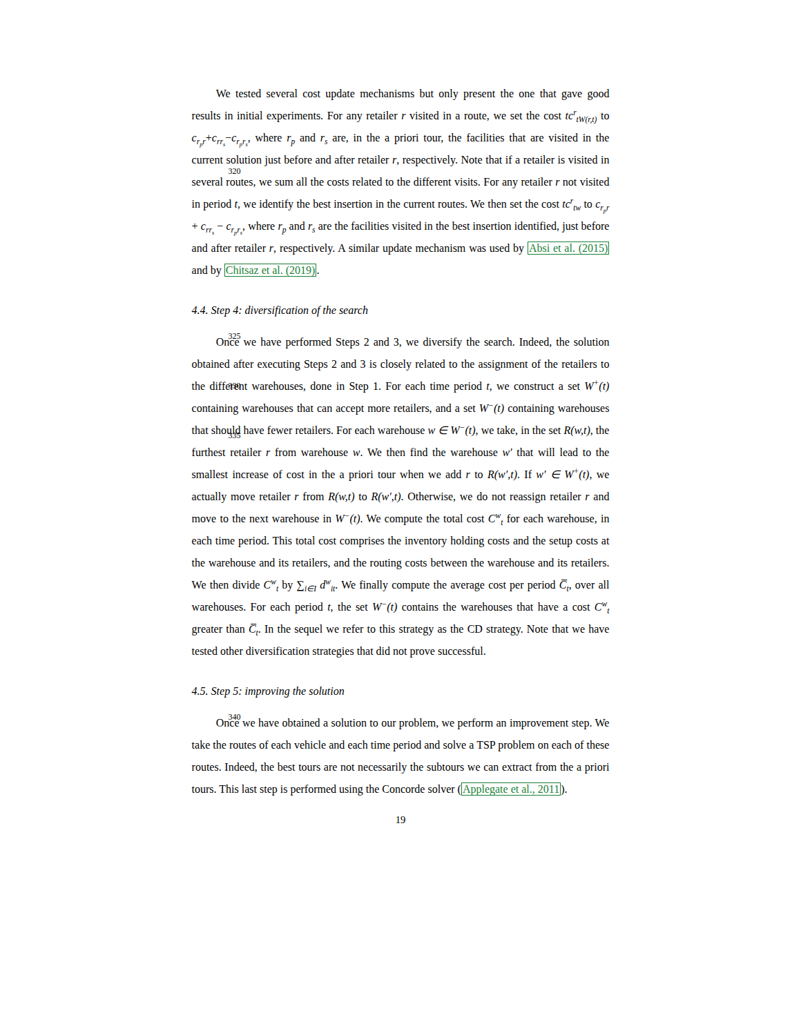320
We tested several cost update mechanisms but only present the one that gave good results in initial experiments. For any retailer r visited in a route, we set the cost tcrtW(r,t) to crpr+crrs−crprs, where rp and rs are, in the a priori tour, the facilities that are visited in the current solution just before and after retailer r, respectively. Note that if a retailer is visited in several routes, we sum all the costs related to the different visits. For any retailer r not visited in period t, we identify the best insertion in the current routes. We then set the cost tcrtw to crpr + crrs − crprs, where rp and rs are the facilities visited in the best insertion identified, just before and after retailer r, respectively. A similar update mechanism was used by Absi et al. (2015) and by Chitsaz et al. (2019).
4.4. Step 4: diversification of the search
325 330 335
Once we have performed Steps 2 and 3, we diversify the search. Indeed, the solution obtained after executing Steps 2 and 3 is closely related to the assignment of the retailers to the different warehouses, done in Step 1. For each time period t, we construct a set W+(t) containing warehouses that can accept more retailers, and a set W−(t) containing warehouses that should have fewer retailers. For each warehouse w ∈ W−(t), we take, in the set R(w,t), the furthest retailer r from warehouse w. We then find the warehouse w′ that will lead to the smallest increase of cost in the a priori tour when we add r to R(w′,t). If w′ ∈ W+(t), we actually move retailer r from R(w,t) to R(w′,t). Otherwise, we do not reassign retailer r and move to the next warehouse in W−(t). We compute the total cost Cwt for each warehouse, in each time period. This total cost comprises the inventory holding costs and the setup costs at the warehouse and its retailers, and the routing costs between the warehouse and its retailers. We then divide Cwt by ∑i∈I dwit. We finally compute the average cost per period C̅t, over all warehouses. For each period t, the set W−(t) contains the warehouses that have a cost Cwt greater than C̅t. In the sequel we refer to this strategy as the CD strategy. Note that we have tested other diversification strategies that did not prove successful.
4.5. Step 5: improving the solution
340
Once we have obtained a solution to our problem, we perform an improvement step. We take the routes of each vehicle and each time period and solve a TSP problem on each of these routes. Indeed, the best tours are not necessarily the subtours we can extract from the a priori tours. This last step is performed using the Concorde solver (Applegate et al., 2011).
19